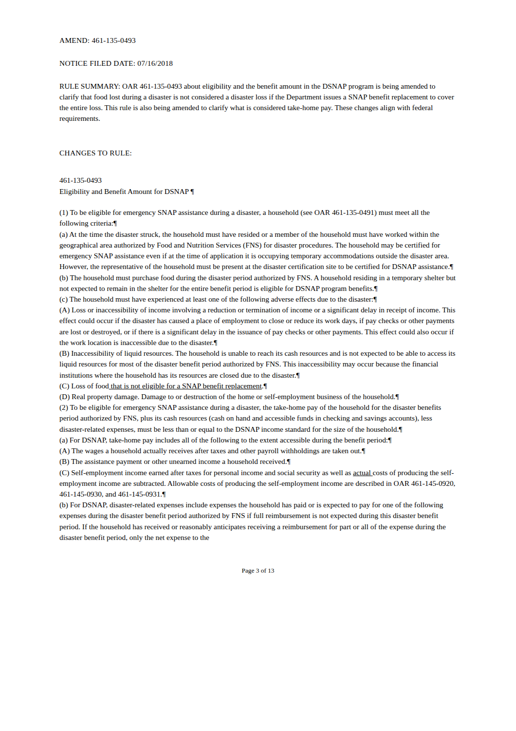AMEND: 461-135-0493
NOTICE FILED DATE: 07/16/2018
RULE SUMMARY: OAR 461-135-0493 about eligibility and the benefit amount in the DSNAP program is being amended to clarify that food lost during a disaster is not considered a disaster loss if the Department issues a SNAP benefit replacement to cover the entire loss. This rule is also being amended to clarify what is considered take-home pay. These changes align with federal requirements.
CHANGES TO RULE:
461-135-0493
Eligibility and Benefit Amount for DSNAP ¶
(1) To be eligible for emergency SNAP assistance during a disaster, a household (see OAR 461-135-0491) must meet all the following criteria:¶
(a) At the time the disaster struck, the household must have resided or a member of the household must have worked within the geographical area authorized by Food and Nutrition Services (FNS) for disaster procedures. The household may be certified for emergency SNAP assistance even if at the time of application it is occupying temporary accommodations outside the disaster area. However, the representative of the household must be present at the disaster certification site to be certified for DSNAP assistance.¶
(b) The household must purchase food during the disaster period authorized by FNS. A household residing in a temporary shelter but not expected to remain in the shelter for the entire benefit period is eligible for DSNAP program benefits.¶
(c) The household must have experienced at least one of the following adverse effects due to the disaster:¶
(A) Loss or inaccessibility of income involving a reduction or termination of income or a significant delay in receipt of income. This effect could occur if the disaster has caused a place of employment to close or reduce its work days, if pay checks or other payments are lost or destroyed, or if there is a significant delay in the issuance of pay checks or other payments. This effect could also occur if the work location is inaccessible due to the disaster.¶
(B) Inaccessibility of liquid resources. The household is unable to reach its cash resources and is not expected to be able to access its liquid resources for most of the disaster benefit period authorized by FNS. This inaccessibility may occur because the financial institutions where the household has its resources are closed due to the disaster.¶
(C) Loss of food that is not eligible for a SNAP benefit replacement.¶
(D) Real property damage. Damage to or destruction of the home or self-employment business of the household.¶
(2) To be eligible for emergency SNAP assistance during a disaster, the take-home pay of the household for the disaster benefits period authorized by FNS, plus its cash resources (cash on hand and accessible funds in checking and savings accounts), less disaster-related expenses, must be less than or equal to the DSNAP income standard for the size of the household.¶
(a) For DSNAP, take-home pay includes all of the following to the extent accessible during the benefit period:¶
(A) The wages a household actually receives after taxes and other payroll withholdings are taken out.¶
(B) The assistance payment or other unearned income a household received.¶
(C) Self-employment income earned after taxes for personal income and social security as well as actual costs of producing the self-employment income are subtracted. Allowable costs of producing the self-employment income are described in OAR 461-145-0920, 461-145-0930, and 461-145-0931.¶
(b) For DSNAP, disaster-related expenses include expenses the household has paid or is expected to pay for one of the following expenses during the disaster benefit period authorized by FNS if full reimbursement is not expected during this disaster benefit period. If the household has received or reasonably anticipates receiving a reimbursement for part or all of the expense during the disaster benefit period, only the net expense to the
Page 3 of 13